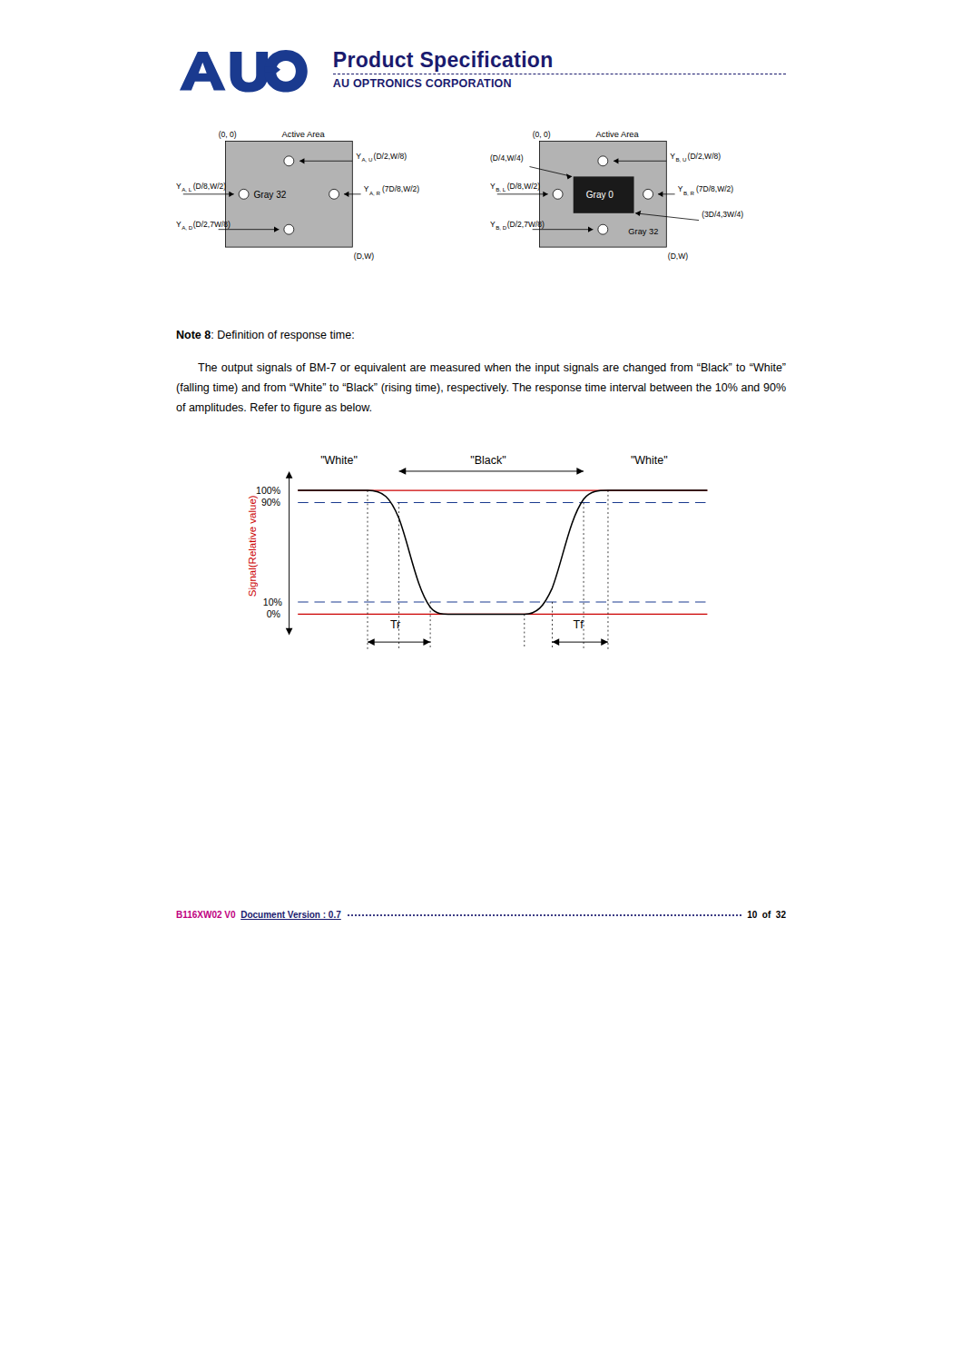Product Specification
AU OPTRONICS CORPORATION
(0, 0) Active Area Gray 32 Y A, U (D/2,W/8) Y A, L (D/8,W/2) Y A, R (7D/8,W/2) Y A, D (D/2,7W/8) (D,W)
(0, 0) Active Area Gray 0 Y B, U (D/2,W/8) (D/4,W/4) Y B, L (D/8,W/2) Y B, R (7D/8,W/2) (3D/4,3W/4) Y B, D (D/2,7W/8) Gray 32 (D,W)
Note 8: Definition of response time:
The output signals of BM-7 or equivalent are measured when the input signals are changed from “Black” to “White” (falling time) and from “White” to “Black” (rising time), respectively. The response time interval between the 10% and 90% of amplitudes. Refer to figure as below.
Signal(Relative value) 100% 90% 10% 0% "Black" "White" "White" Tr Tf
B116XW02 V0 Document Version : 0.7
10 of 32